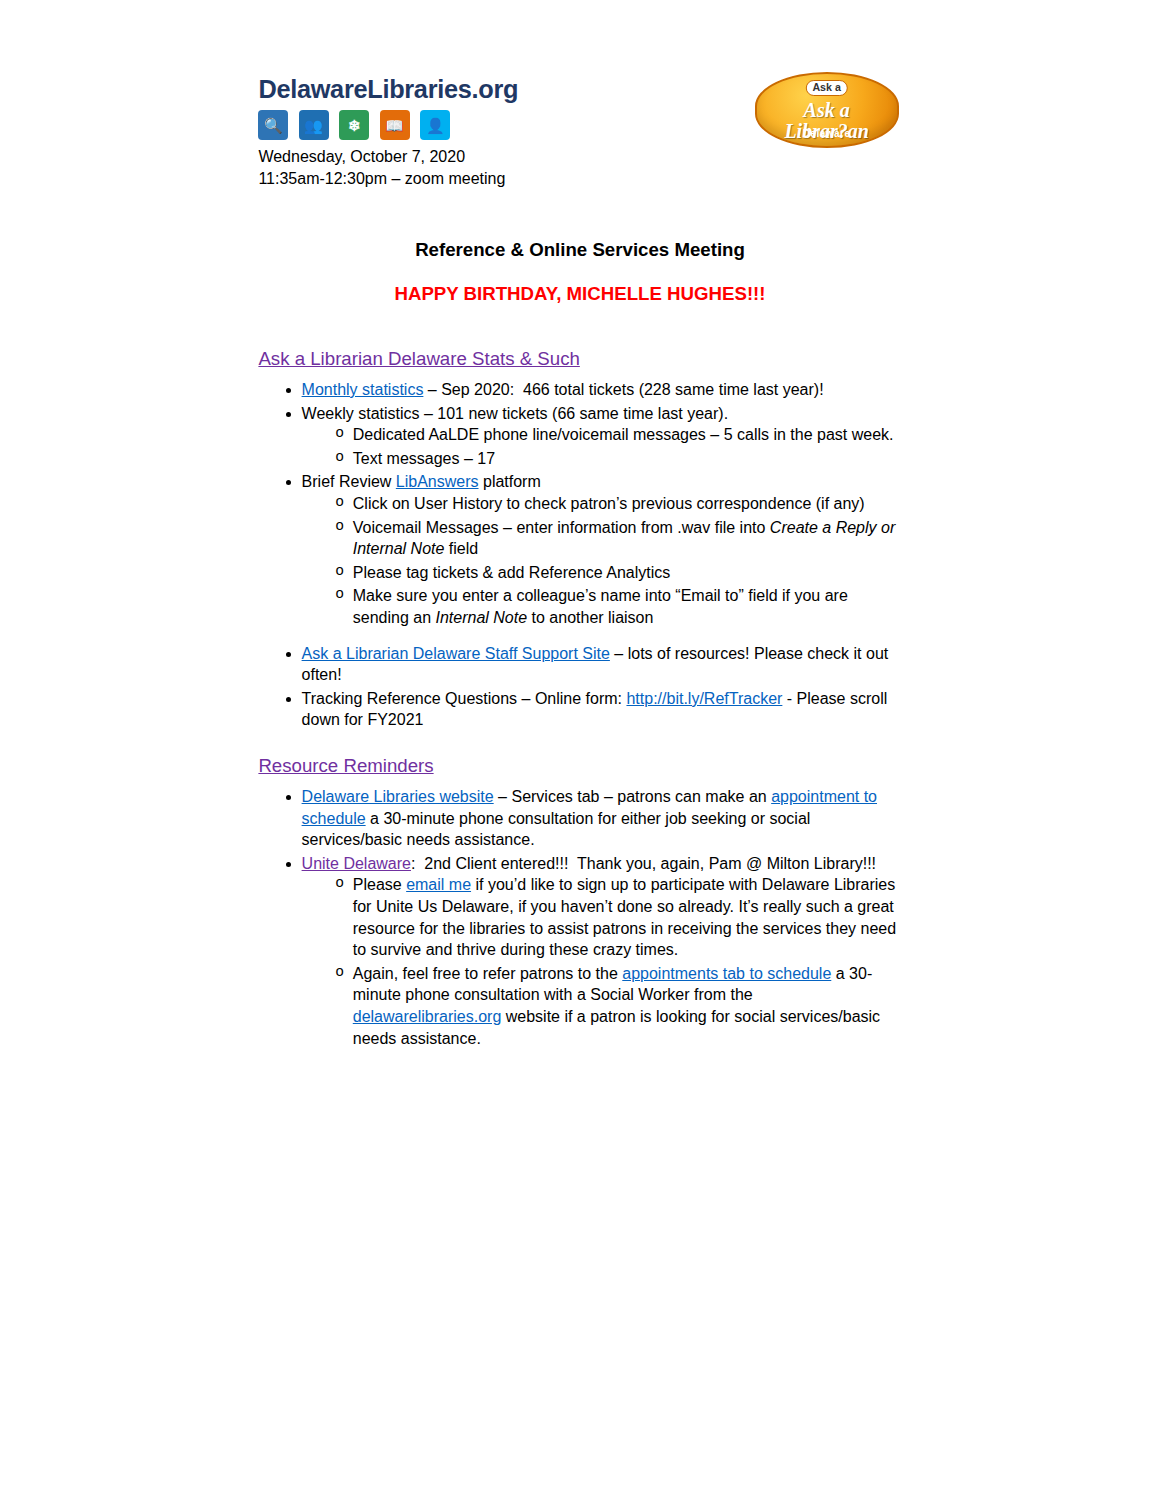DelawareLibraries.org
🔍 👥 ❄ 📖 👤
Wednesday, October 7, 2020
11:35am-12:30pm – zoom meeting
Ask a
Ask a
Librar?an
Delaware
Reference & Online Services Meeting
HAPPY BIRTHDAY, MICHELLE HUGHES!!!
Ask a Librarian Delaware Stats & Such
Monthly statistics – Sep 2020: 466 total tickets (228 same time last year)!
Weekly statistics – 101 new tickets (66 same time last year).
Dedicated AaLDE phone line/voicemail messages – 5 calls in the past week.
Text messages – 17
Brief Review LibAnswers platform
Click on User History to check patron’s previous correspondence (if any)
Voicemail Messages – enter information from .wav file into Create a Reply or Internal Note field
Please tag tickets & add Reference Analytics
Make sure you enter a colleague’s name into “Email to” field if you are sending an Internal Note to another liaison
Ask a Librarian Delaware Staff Support Site – lots of resources! Please check it out often!
Tracking Reference Questions – Online form: http://bit.ly/RefTracker - Please scroll down for FY2021
Resource Reminders
Delaware Libraries website – Services tab – patrons can make an appointment to schedule a 30-minute phone consultation for either job seeking or social services/basic needs assistance.
Unite Delaware: 2nd Client entered!!! Thank you, again, Pam @ Milton Library!!!
Please email me if you’d like to sign up to participate with Delaware Libraries for Unite Us Delaware, if you haven’t done so already. It’s really such a great resource for the libraries to assist patrons in receiving the services they need to survive and thrive during these crazy times.
Again, feel free to refer patrons to the appointments tab to schedule a 30-minute phone consultation with a Social Worker from the delawarelibraries.org website if a patron is looking for social services/basic needs assistance.